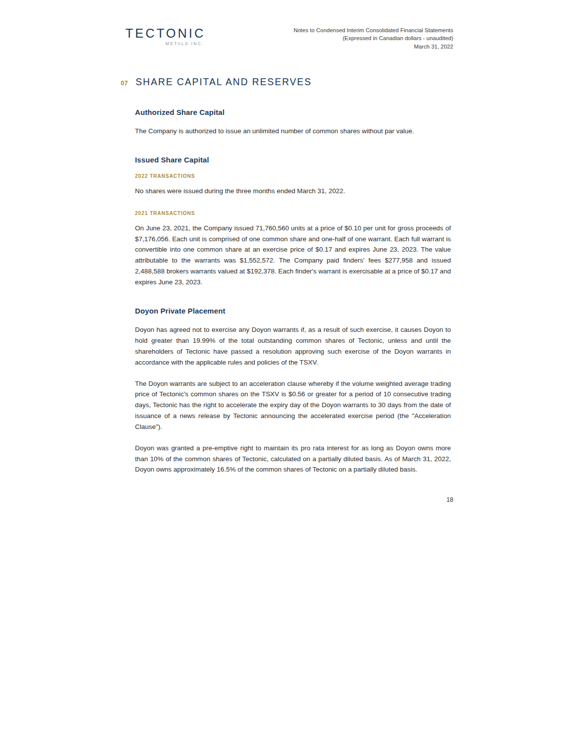TECTONIC
METALS INC.
Notes to Condensed Interim Consolidated Financial Statements
(Expressed in Canadian dollars - unaudited)
March 31, 2022
07 SHARE CAPITAL AND RESERVES
Authorized Share Capital
The Company is authorized to issue an unlimited number of common shares without par value.
Issued Share Capital
2022 TRANSACTIONS
No shares were issued during the three months ended March 31, 2022.
2021 TRANSACTIONS
On June 23, 2021, the Company issued 71,760,560 units at a price of $0.10 per unit for gross proceeds of $7,176,056. Each unit is comprised of one common share and one-half of one warrant. Each full warrant is convertible into one common share at an exercise price of $0.17 and expires June 23, 2023. The value attributable to the warrants was $1,552,572. The Company paid finders' fees $277,958 and issued 2,488,588 brokers warrants valued at $192,378. Each finder's warrant is exercisable at a price of $0.17 and expires June 23, 2023.
Doyon Private Placement
Doyon has agreed not to exercise any Doyon warrants if, as a result of such exercise, it causes Doyon to hold greater than 19.99% of the total outstanding common shares of Tectonic, unless and until the shareholders of Tectonic have passed a resolution approving such exercise of the Doyon warrants in accordance with the applicable rules and policies of the TSXV.
The Doyon warrants are subject to an acceleration clause whereby if the volume weighted average trading price of Tectonic's common shares on the TSXV is $0.56 or greater for a period of 10 consecutive trading days, Tectonic has the right to accelerate the expiry day of the Doyon warrants to 30 days from the date of issuance of a news release by Tectonic announcing the accelerated exercise period (the "Acceleration Clause").
Doyon was granted a pre-emptive right to maintain its pro rata interest for as long as Doyon owns more than 10% of the common shares of Tectonic, calculated on a partially diluted basis. As of March 31, 2022, Doyon owns approximately 16.5% of the common shares of Tectonic on a partially diluted basis.
18